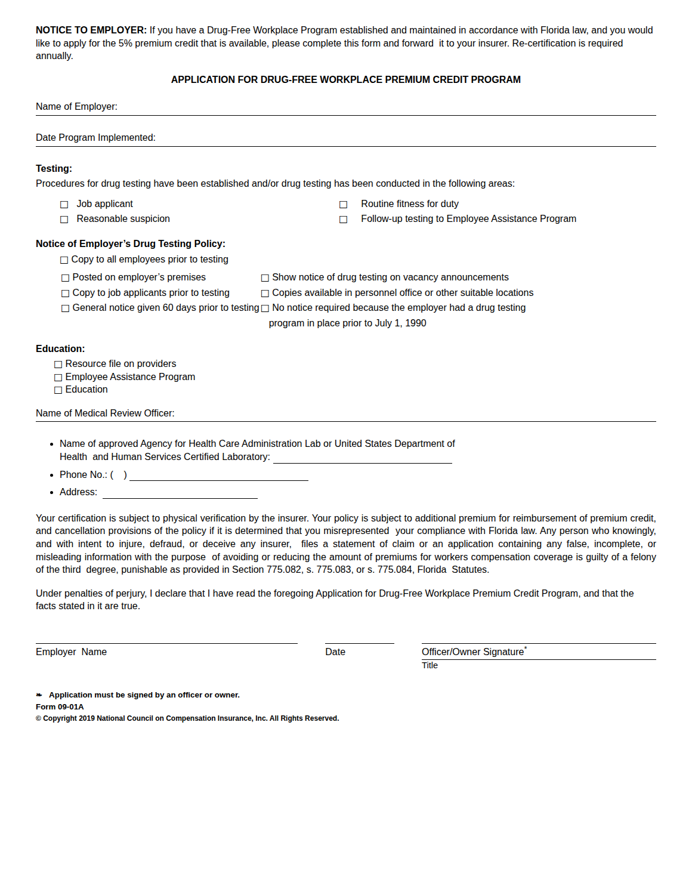NOTICE TO EMPLOYER: If you have a Drug-Free Workplace Program established and maintained in accordance with Florida law, and you would like to apply for the 5% premium credit that is available, please complete this form and forward it to your insurer. Re-certification is required annually.
APPLICATION FOR DRUG-FREE WORKPLACE PREMIUM CREDIT PROGRAM
Name of Employer:
Date Program Implemented:
Testing:
Procedures for drug testing have been established and/or drug testing has been conducted in the following areas:
| □ Job applicant | □ Routine fitness for duty |
| □ Reasonable suspicion | □ Follow-up testing to Employee Assistance Program |
Notice of Employer’s Drug Testing Policy:
□ Copy to all employees prior to testing
| □ Posted on employer’s premises | □ Show notice of drug testing on vacancy announcements |
| □ Copy to job applicants prior to testing | □ Copies available in personnel office or other suitable locations |
| □ General notice given 60 days prior to testing | □ No notice required because the employer had a drug testing |
| | program in place prior to July 1, 1990 |
Education:
□ Resource file on providers
□ Employee Assistance Program
□ Education
Name of Medical Review Officer:
Name of approved Agency for Health Care Administration Lab or United States Department of
Health and Human Services Certified Laboratory:
Phone No.: ( )
Address:
Your certification is subject to physical verification by the insurer. Your policy is subject to additional premium for reimbursement of premium credit, and cancellation provisions of the policy if it is determined that you misrepresented your compliance with Florida law. Any person who knowingly, and with intent to injure, defraud, or deceive any insurer, files a statement of claim or an application containing any false, incomplete, or misleading information with the purpose of avoiding or reducing the amount of premiums for workers compensation coverage is guilty of a felony of the third degree, punishable as provided in Section 775.082, s. 775.083, or s. 775.084, Florida Statutes.
Under penalties of perjury, I declare that I have read the foregoing Application for Drug-Free Workplace Premium Credit Program, and that the facts stated in it are true.
| Employer Name | | Date | | Officer/Owner Signature * |
| | | | | Title |
❧ Application must be signed by an officer or owner.
Form 09-01A
© Copyright 2019 National Council on Compensation Insurance, Inc. All Rights Reserved.